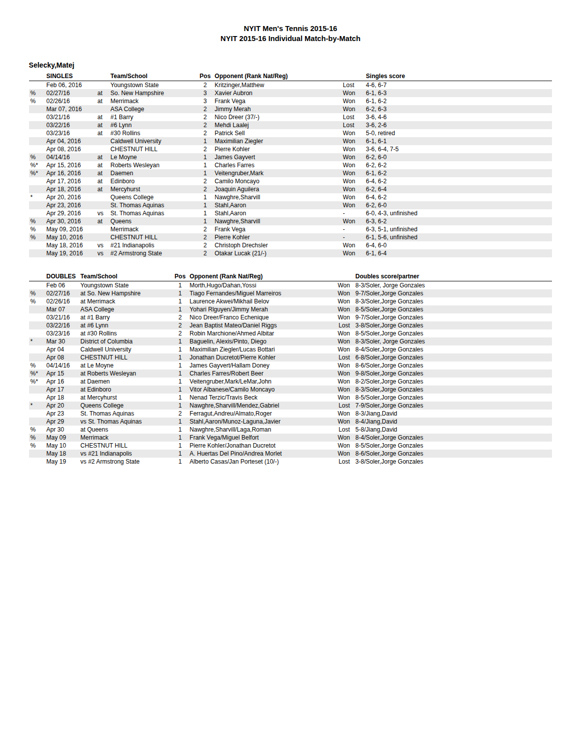NYIT Men's Tennis 2015-16
NYIT 2015-16 Individual Match-by-Match
Selecky,Matej
| | SINGLES | | Team/School | Pos | Opponent (Rank Nat/Reg) | | Singles score |
| --- | --- | --- | --- | --- | --- | --- | --- |
| | Feb 06, 2016 | | Youngstown State | 2 | Kritzinger,Matthew | Lost | 4-6, 6-7 |
| % | 02/27/16 | at | So. New Hampshire | 3 | Xavier Aubron | Won | 6-1, 6-3 |
| % | 02/26/16 | at | Merrimack | 3 | Frank Vega | Won | 6-1, 6-2 |
| | Mar 07, 2016 | | ASA College | 2 | Jimmy Merah | Won | 6-2, 6-3 |
| | 03/21/16 | at | #1 Barry | 2 | Nico Dreer (37/-) | Lost | 3-6, 4-6 |
| | 03/22/16 | at | #6 Lynn | 2 | Mehdi Laalej | Lost | 3-6, 2-6 |
| | 03/23/16 | at | #30 Rollins | 2 | Patrick Sell | Won | 5-0, retired |
| | Apr 04, 2016 | | Caldwell University | 1 | Maximilian Ziegler | Won | 6-1, 6-1 |
| | Apr 08, 2016 | | CHESTNUT HILL | 2 | Pierre Kohler | Won | 3-6, 6-4, 7-5 |
| % | 04/14/16 | at | Le Moyne | 1 | James Gayvert | Won | 6-2, 6-0 |
| %* | Apr 15, 2016 | at | Roberts Wesleyan | 1 | Charles Farres | Won | 6-2, 6-2 |
| %* | Apr 16, 2016 | at | Daemen | 1 | Veitengruber,Mark | Won | 6-1, 6-2 |
| | Apr 17, 2016 | at | Edinboro | 2 | Camilo Moncayo | Won | 6-4, 6-2 |
| | Apr 18, 2016 | at | Mercyhurst | 2 | Joaquin Aguilera | Won | 6-2, 6-4 |
| * | Apr 20, 2016 | | Queens College | 1 | Nawghre,Sharvill | Won | 6-4, 6-2 |
| | Apr 23, 2016 | | St. Thomas Aquinas | 1 | Stahl,Aaron | Won | 6-2, 6-0 |
| | Apr 29, 2016 | vs | St. Thomas Aquinas | 1 | Stahl,Aaron | - | 6-0, 4-3, unfinished |
| % | Apr 30, 2016 | at | Queens | 1 | Nawghre,Sharvill | Won | 6-3, 6-2 |
| % | May 09, 2016 | | Merrimack | 2 | Frank Vega | - | 6-3, 5-1, unfinished |
| % | May 10, 2016 | | CHESTNUT HILL | 2 | Pierre Kohler | - | 6-1, 5-6, unfinished |
| | May 18, 2016 | vs | #21 Indianapolis | 2 | Christoph Drechsler | Won | 6-4, 6-0 |
| | May 19, 2016 | vs | #2 Armstrong State | 2 | Otakar Lucak (21/-) | Won | 6-1, 6-4 |
| | DOUBLES | Team/School | Pos | Opponent (Rank Nat/Reg) | | Doubles score/partner |
| --- | --- | --- | --- | --- | --- | --- |
| | Feb 06 | Youngstown State | 1 | Morth,Hugo/Dahan,Yossi | Won | 8-3/Soler, Jorge Gonzales |
| % | 02/27/16 | at So. New Hampshire | 1 | Tiago Fernandes/Miguel Marreiros | Won | 9-7/Soler,Jorge Gonzales |
| % | 02/26/16 | at Merrimack | 1 | Laurence Akwei/Mikhail Belov | Won | 8-3/Soler,Jorge Gonzales |
| | Mar 07 | ASA College | 1 | Yohari Rlguyen/Jimmy Merah | Won | 8-5/Soler,Jorge Gonzales |
| | 03/21/16 | at #1 Barry | 2 | Nico Dreer/Franco Echenique | Won | 9-7/Soler,Jorge Gonzales |
| | 03/22/16 | at #6 Lynn | 2 | Jean Baptist Mateo/Daniel Riggs | Lost | 3-8/Soler,Jorge Gonzales |
| | 03/23/16 | at #30 Rollins | 2 | Robin Marchione/Ahmed Albitar | Won | 8-5/Soler,Jorge Gonzales |
| * | Mar 30 | District of Columbia | 1 | Baguelin, Alexis/Pinto, Diego | Won | 8-3/Soler, Jorge Gonzales |
| | Apr 04 | Caldwell University | 1 | Maximilian Ziegler/Lucas Bottari | Won | 8-4/Soler,Jorge Gonzales |
| | Apr 08 | CHESTNUT HILL | 1 | Jonathan Ducretot/Pierre Kohler | Lost | 6-8/Soler,Jorge Gonzales |
| % | 04/14/16 | at Le Moyne | 1 | James Gayvert/Hallam Doney | Won | 8-6/Soler,Jorge Gonzales |
| %* | Apr 15 | at Roberts Wesleyan | 1 | Charles Farres/Robert Beer | Won | 9-8/Soler,Jorge Gonzales |
| %* | Apr 16 | at Daemen | 1 | Veitengruber,Mark/LeMar,John | Won | 8-2/Soler,Jorge Gonzales |
| | Apr 17 | at Edinboro | 1 | Vitor Albanese/Camilo Moncayo | Won | 8-3/Soler,Jorge Gonzales |
| | Apr 18 | at Mercyhurst | 1 | Nenad Terzic/Travis Beck | Won | 8-5/Soler,Jorge Gonzales |
| * | Apr 20 | Queens College | 1 | Nawghre,Sharvill/Mendez,Gabriel | Lost | 7-9/Soler,Jorge Gonzales |
| | Apr 23 | St. Thomas Aquinas | 2 | Ferragut,Andreu/Almato,Roger | Won | 8-3/Jiang,David |
| | Apr 29 | vs St. Thomas Aquinas | 1 | Stahl,Aaron/Munoz-Laguna,Javier | Won | 8-4/Jiang,David |
| % | Apr 30 | at Queens | 1 | Nawghre,Sharvill/Laga,Roman | Lost | 5-8/Jiang,David |
| % | May 09 | Merrimack | 1 | Frank Vega/Miguel Belfort | Won | 8-4/Soler,Jorge Gonzales |
| % | May 10 | CHESTNUT HILL | 1 | Pierre Kohler/Jonathan Ducretot | Won | 8-5/Soler,Jorge Gonzales |
| | May 18 | vs #21 Indianapolis | 1 | A. Huertas Del Pino/Andrea Morlet | Won | 8-6/Soler,Jorge Gonzales |
| | May 19 | vs #2 Armstrong State | 1 | Alberto Casas/Jan Porteset (10/-) | Lost | 3-8/Soler,Jorge Gonzales |